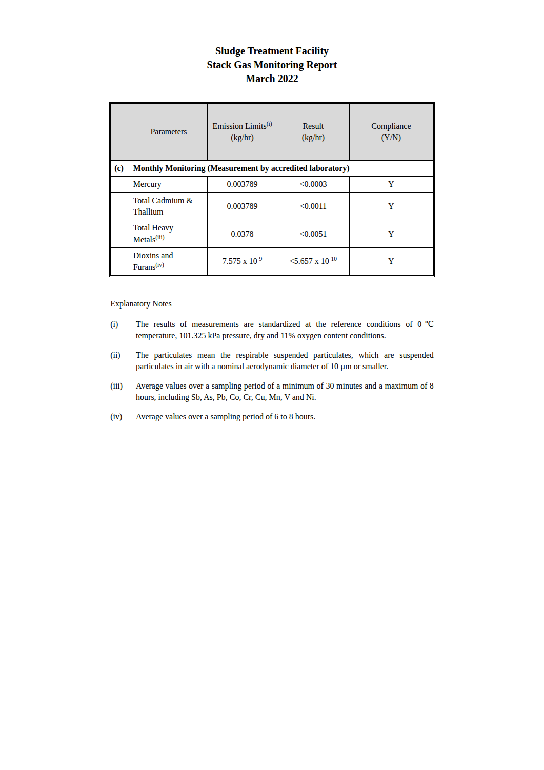Sludge Treatment Facility
Stack Gas Monitoring Report
March 2022
| | Parameters | Emission Limits (i) (kg/hr) | Result (kg/hr) | Compliance (Y/N) |
| --- | --- | --- | --- | --- |
| (c) | Monthly Monitoring (Measurement by accredited laboratory) |
| | Mercury | 0.003789 | <0.0003 | Y |
| | Total Cadmium & Thallium | 0.003789 | <0.0011 | Y |
| | Total Heavy Metals (iii) | 0.0378 | <0.0051 | Y |
| | Dioxins and Furans (iv) | 7.575 x 10 -9 | <5.657 x 10 -10 | Y |
Explanatory Notes
(i) The results of measurements are standardized at the reference conditions of 0℃ temperature, 101.325 kPa pressure, dry and 11% oxygen content conditions.
(ii) The particulates mean the respirable suspended particulates, which are suspended particulates in air with a nominal aerodynamic diameter of 10 µm or smaller.
(iii) Average values over a sampling period of a minimum of 30 minutes and a maximum of 8 hours, including Sb, As, Pb, Co, Cr, Cu, Mn, V and Ni.
(iv) Average values over a sampling period of 6 to 8 hours.